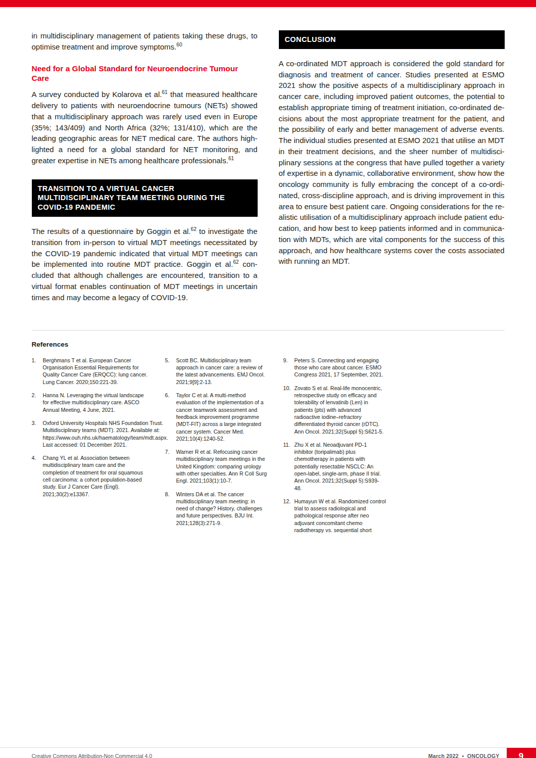in multidisciplinary management of patients taking these drugs, to optimise treatment and improve symptoms.60
Need for a Global Standard for Neuroendocrine Tumour Care
A survey conducted by Kolarova et al.61 that measured healthcare delivery to patients with neuroendocrine tumours (NETs) showed that a multidisciplinary approach was rarely used even in Europe (35%; 143/409) and North Africa (32%; 131/410), which are the leading geographic areas for NET medical care. The authors highlighted a need for a global standard for NET monitoring, and greater expertise in NETs among healthcare professionals.61
TRANSITION TO A VIRTUAL CANCER MULTIDISCIPLINARY TEAM MEETING DURING THE COVID-19 PANDEMIC
The results of a questionnaire by Goggin et al.62 to investigate the transition from in-person to virtual MDT meetings necessitated by the COVID-19 pandemic indicated that virtual MDT meetings can be implemented into routine MDT practice. Goggin et al.62 concluded that although challenges are encountered, transition to a virtual format enables continuation of MDT meetings in uncertain times and may become a legacy of COVID-19.
CONCLUSION
A co-ordinated MDT approach is considered the gold standard for diagnosis and treatment of cancer. Studies presented at ESMO 2021 show the positive aspects of a multidisciplinary approach in cancer care, including improved patient outcomes, the potential to establish appropriate timing of treatment initiation, co-ordinated decisions about the most appropriate treatment for the patient, and the possibility of early and better management of adverse events. The individual studies presented at ESMO 2021 that utilise an MDT in their treatment decisions, and the sheer number of multidisciplinary sessions at the congress that have pulled together a variety of expertise in a dynamic, collaborative environment, show how the oncology community is fully embracing the concept of a co-ordinated, cross-discipline approach, and is driving improvement in this area to ensure best patient care. Ongoing considerations for the realistic utilisation of a multidisciplinary approach include patient education, and how best to keep patients informed and in communication with MDTs, which are vital components for the success of this approach, and how healthcare systems cover the costs associated with running an MDT.
References
1.
Berghmans T et al. European Cancer Organisation Essential Requirements for Quality Cancer Care (ERQCC): lung cancer. Lung Cancer. 2020;150:221-39.
2.
Hanna N. Leveraging the virtual landscape for effective multidisciplinary care. ASCO Annual Meeting, 4 June, 2021.
3.
Oxford University Hospitals NHS Foundation Trust. Multidisciplinary teams (MDT). 2021. Available at: https://www.ouh.nhs.uk/haematology/team/mdt.aspx. Last accessed: 01 December 2021.
4.
Chang YL et al. Association between multidisciplinary team care and the completion of treatment for oral squamous cell carcinoma: a cohort population-based study. Eur J Cancer Care (Engl). 2021;30(2):e13367.
5.
Scott BC. Multidisciplinary team approach in cancer care: a review of the latest advancements. EMJ Oncol. 2021;9[9]:2-13.
6.
Taylor C et al. A multi-method evaluation of the implementation of a cancer teamwork assessment and feedback improvement programme (MDT-FIT) across a large integrated cancer system. Cancer Med. 2021;10(4):1240-52.
7.
Warner R et al. Refocusing cancer multidisciplinary team meetings in the United Kingdom: comparing urology with other specialties. Ann R Coll Surg Engl. 2021;103(1):10-7.
8.
Winters DA et al. The cancer multidisciplinary team meeting: in need of change? History, challenges and future perspectives. BJU Int. 2021;128(3):271-9.
9.
Peters S. Connecting and engaging those who care about cancer. ESMO Congress 2021, 17 September, 2021.
10.
Zovato S et al. Real-life monocentric, retrospective study on efficacy and tolerability of lenvatinib (Len) in patients (pts) with advanced radioactive iodine–refractory differentiated thyroid cancer (rDTC). Ann Oncol. 2021;32(Suppl 5):S621-5.
11.
Zhu X et al. Neoadjuvant PD-1 inhibitor (toripalimab) plus chemotherapy in patients with potentially resectable NSCLC: An open-label, single-arm, phase II trial. Ann Oncol. 2021;32(Suppl 5):S939-48.
12.
Humayun W et al. Randomized control trial to assess radiological and pathological response after neo adjuvant concomitant chemo radiotherapy vs. sequential short
Creative Commons Attribution-Non Commercial 4.0
March 2022 • ONCOLOGY
9